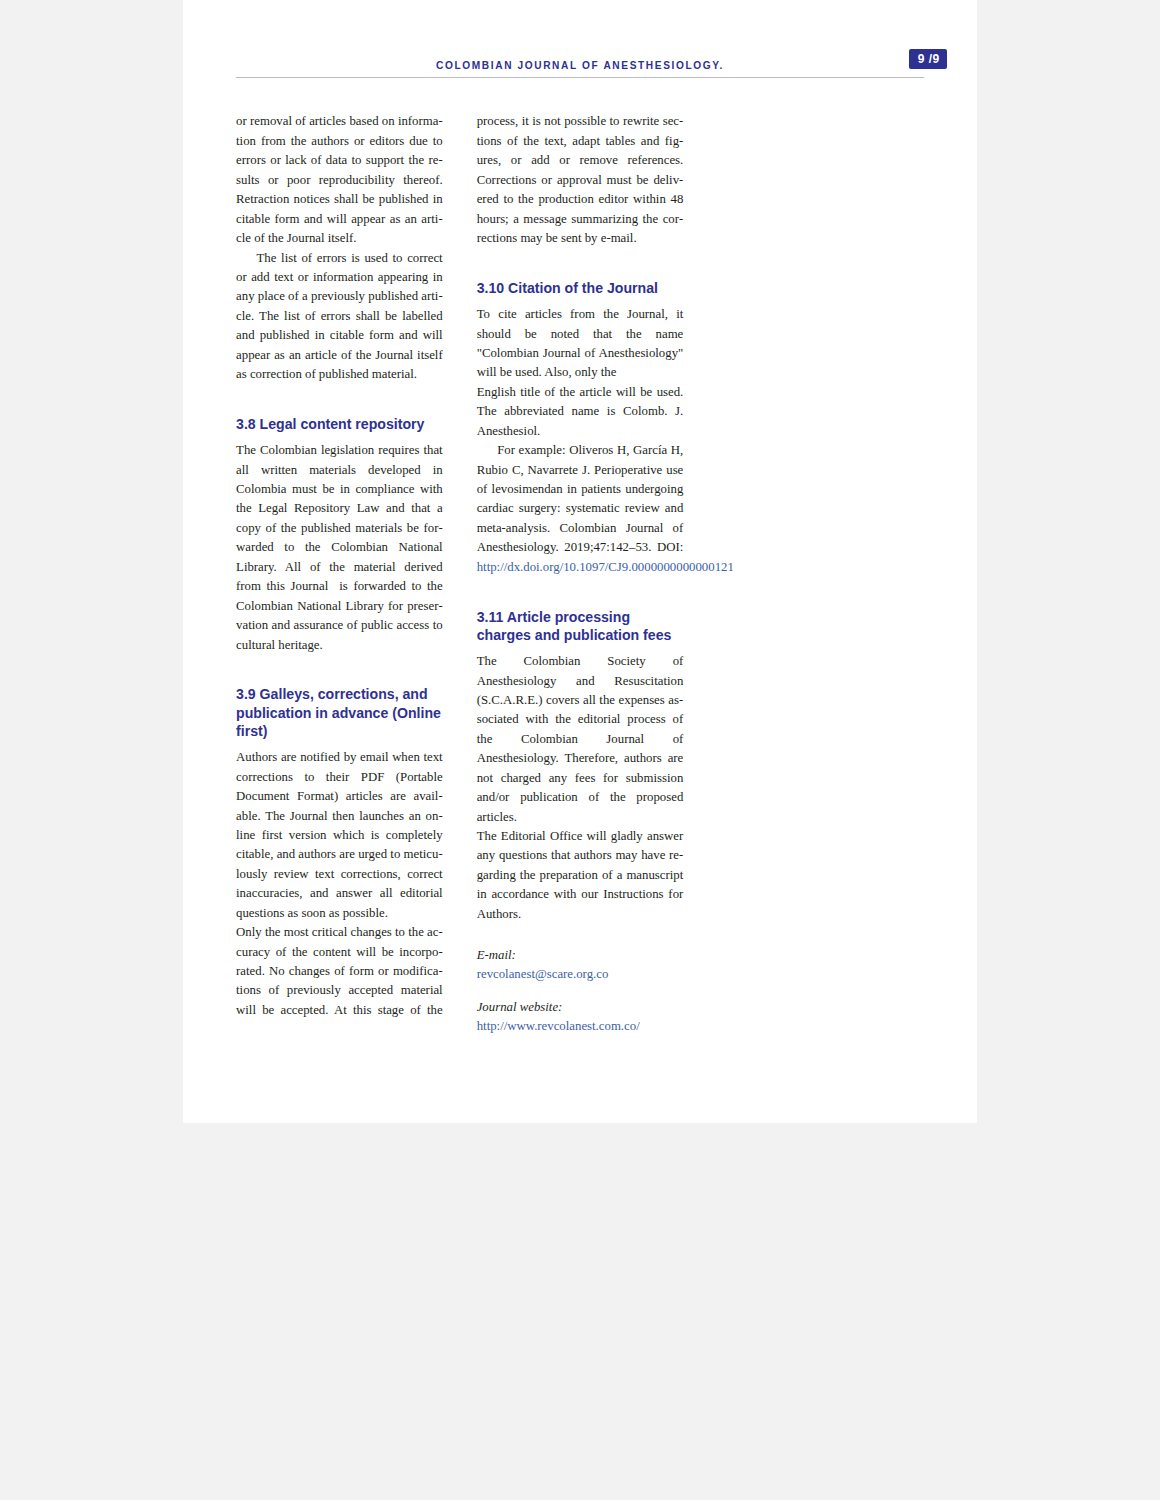Colombian Journal of Anesthesiology.
9 /9
or removal of articles based on information from the authors or editors due to errors or lack of data to support the results or poor reproducibility thereof. Retraction notices shall be published in citable form and will appear as an article of the Journal itself.
The list of errors is used to correct or add text or information appearing in any place of a previously published article. The list of errors shall be labelled and published in citable form and will appear as an article of the Journal itself as correction of published material.
3.8 Legal content repository
The Colombian legislation requires that all written materials developed in Colombia must be in compliance with the Legal Repository Law and that a copy of the published materials be forwarded to the Colombian National Library. All of the material derived from this Journal is forwarded to the Colombian National Library for preservation and assurance of public access to cultural heritage.
3.9 Galleys, corrections, and publication in advance (Online first)
Authors are notified by email when text corrections to their PDF (Portable Document Format) articles are available. The Journal then launches an online first version which is completely citable, and authors are urged to meticulously review text corrections, correct inaccuracies, and answer all editorial questions as soon as possible.
Only the most critical changes to the accuracy of the content will be incorporated. No changes of form or modifications of previously accepted material will be accepted. At this stage of the process, it is not possible to rewrite sections of the text, adapt tables and figures, or add or remove references. Corrections or approval must be delivered to the production editor within 48 hours; a message summarizing the corrections may be sent by e-mail.
3.10 Citation of the Journal
To cite articles from the Journal, it should be noted that the name "Colombian Journal of Anesthesiology" will be used. Also, only the
English title of the article will be used. The abbreviated name is Colomb. J. Anesthesiol.
For example: Oliveros H, García H, Rubio C, Navarrete J. Perioperative use of levosimendan in patients undergoing cardiac surgery: systematic review and meta-analysis. Colombian Journal of Anesthesiology. 2019;47:142–53. DOI: http://dx.doi.org/10.1097/CJ9.0000000000000121
3.11 Article processing charges and publication fees
The Colombian Society of Anesthesiology and Resuscitation (S.C.A.R.E.) covers all the expenses associated with the editorial process of the Colombian Journal of Anesthesiology. Therefore, authors are not charged any fees for submission and/or publication of the proposed articles.
The Editorial Office will gladly answer any questions that authors may have regarding the preparation of a manuscript in accordance with our Instructions for Authors.
E-mail: revcolanest@scare.org.co
Journal website: http://www.revcolanest.com.co/